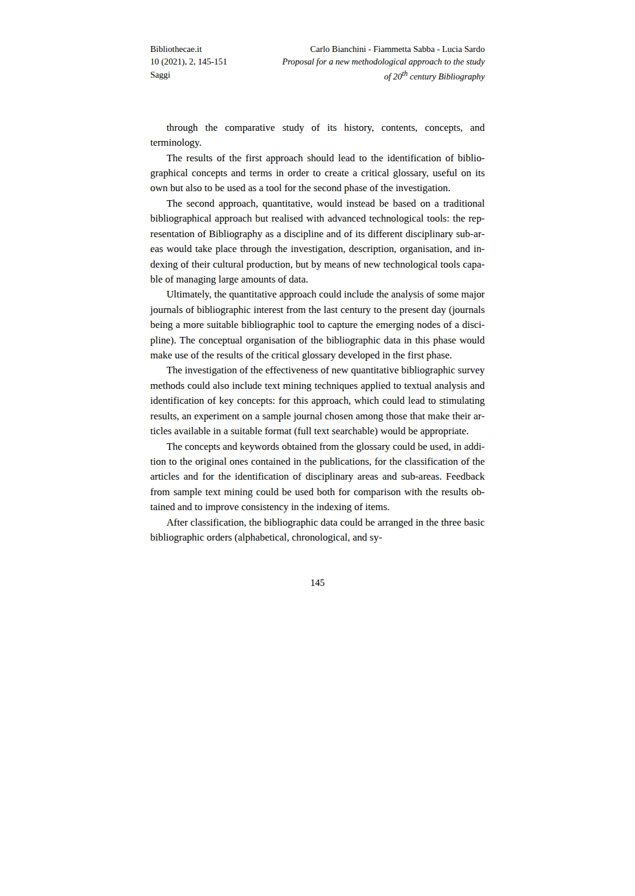Bibliothecae.it
10 (2021), 2, 145-151
Saggi
Carlo Bianchini - Fiammetta Sabba - Lucia Sardo
Proposal for a new methodological approach to the study
of 20th century Bibliography
through the comparative study of its history, contents, concepts, and terminology.
The results of the first approach should lead to the identification of bibliographical concepts and terms in order to create a critical glossary, useful on its own but also to be used as a tool for the second phase of the investigation.
The second approach, quantitative, would instead be based on a traditional bibliographical approach but realised with advanced technological tools: the representation of Bibliography as a discipline and of its different disciplinary sub-areas would take place through the investigation, description, organisation, and indexing of their cultural production, but by means of new technological tools capable of managing large amounts of data.
Ultimately, the quantitative approach could include the analysis of some major journals of bibliographic interest from the last century to the present day (journals being a more suitable bibliographic tool to capture the emerging nodes of a discipline). The conceptual organisation of the bibliographic data in this phase would make use of the results of the critical glossary developed in the first phase.
The investigation of the effectiveness of new quantitative bibliographic survey methods could also include text mining techniques applied to textual analysis and identification of key concepts: for this approach, which could lead to stimulating results, an experiment on a sample journal chosen among those that make their articles available in a suitable format (full text searchable) would be appropriate.
The concepts and keywords obtained from the glossary could be used, in addition to the original ones contained in the publications, for the classification of the articles and for the identification of disciplinary areas and sub-areas. Feedback from sample text mining could be used both for comparison with the results obtained and to improve consistency in the indexing of items.
After classification, the bibliographic data could be arranged in the three basic bibliographic orders (alphabetical, chronological, and sy-
145